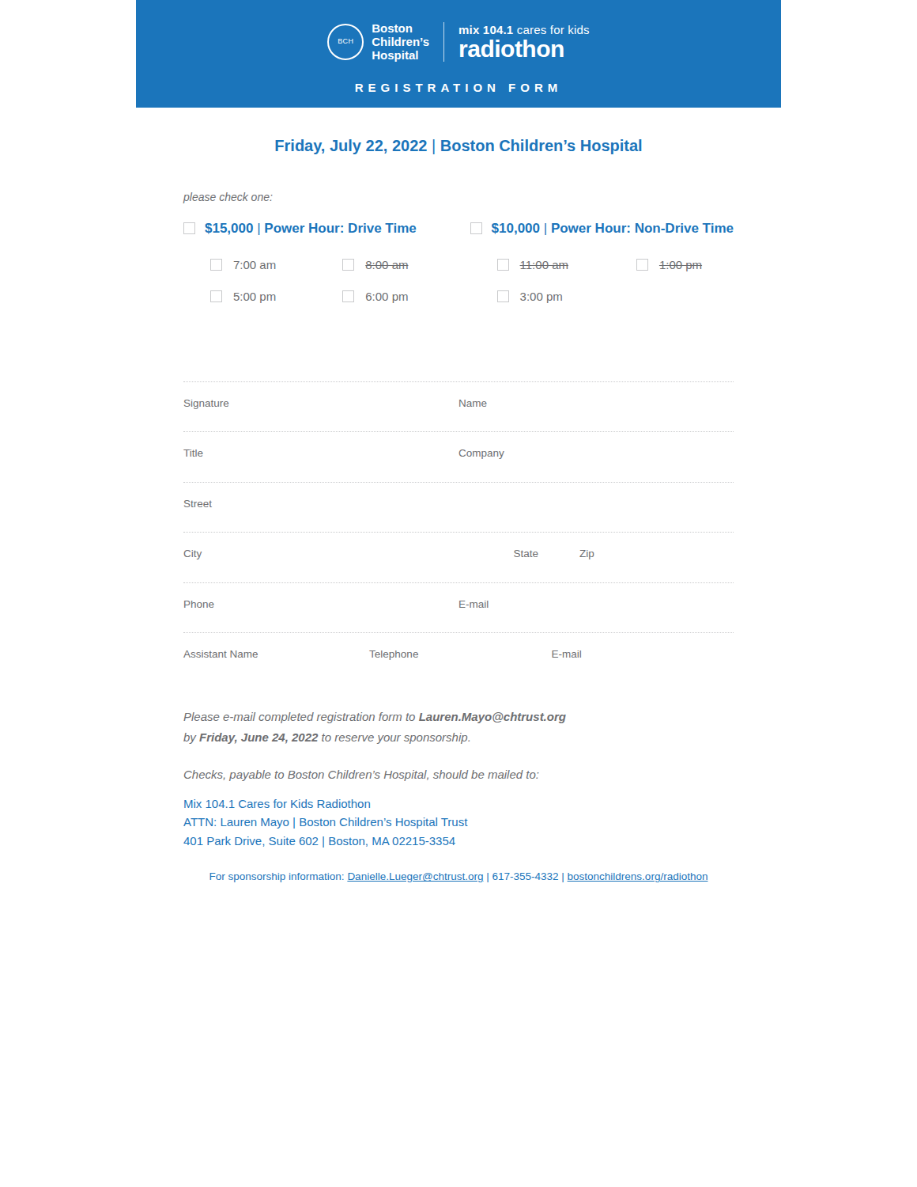BCH
Boston
Children’s
Hospital
mix 104.1 cares for kids
radiothon
REGISTRATION FORM
Friday, July 22, 2022 | Boston Children’s Hospital
please check one:
$15,000 | Power Hour: Drive Time
7:00 am
8:00 am
5:00 pm
6:00 pm
$10,000 | Power Hour: Non-Drive Time
11:00 am
1:00 pm
3:00 pm
Signature
Name
Title
Company
Street
City
State
Zip
Phone
E-mail
Assistant Name
Telephone
E-mail
Please e-mail completed registration form to Lauren.Mayo@chtrust.org
by Friday, June 24, 2022 to reserve your sponsorship.
Checks, payable to Boston Children’s Hospital, should be mailed to:
Mix 104.1 Cares for Kids Radiothon
ATTN: Lauren Mayo | Boston Children’s Hospital Trust
401 Park Drive, Suite 602 | Boston, MA 02215-3354
For sponsorship information: Danielle.Lueger@chtrust.org | 617-355-4332 | bostonchildrens.org/radiothon